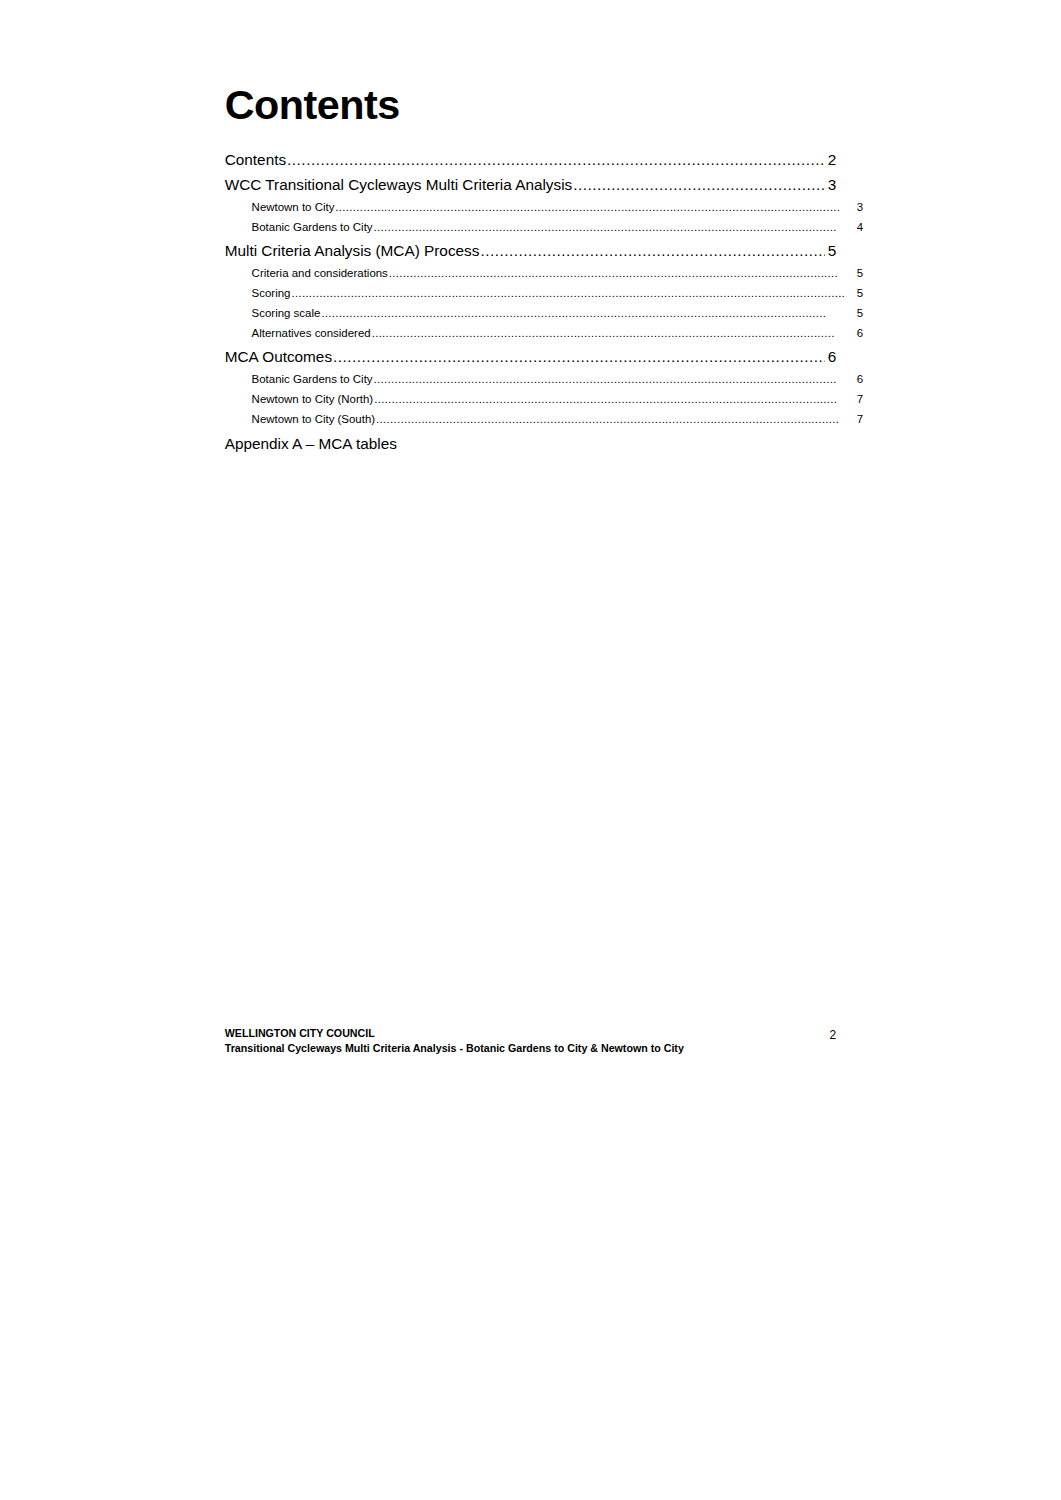Contents
Contents .................................................................................................................. 2
WCC Transitional Cycleways Multi Criteria Analysis .......................................................... 3
Newtown to City ................................................................................................................................................. 3
Botanic Gardens to City ..................................................................................................................................... 4
Multi Criteria Analysis (MCA) Process .............................................................................. 5
Criteria and considerations ................................................................................................................................. 5
Scoring ............................................................................................................................................................... 5
Scoring scale ................................................................................................................................................. 5
Alternatives considered ..................................................................................................................................... 6
MCA Outcomes .............................................................................................................. 6
Botanic Gardens to City ..................................................................................................................................... 6
Newtown to City (North) ..................................................................................................................................... 7
Newtown to City (South) ..................................................................................................................................... 7
Appendix A – MCA tables
WELLINGTON CITY COUNCIL
Transitional Cycleways Multi Criteria Analysis - Botanic Gardens to City & Newtown to City
2